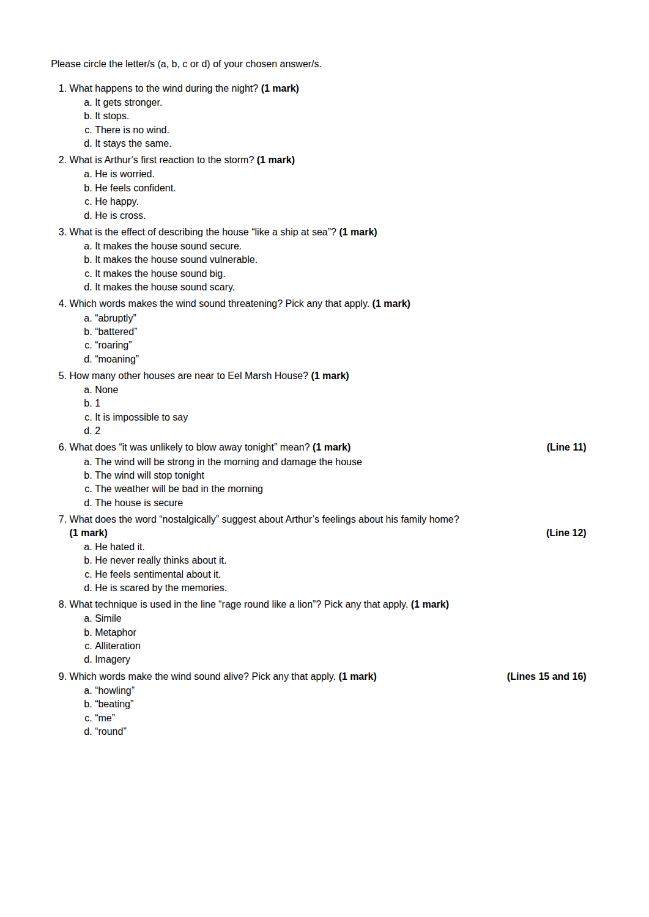Please circle the letter/s (a, b, c or d) of your chosen answer/s.
What happens to the wind during the night? (1 mark)
It gets stronger.
It stops.
There is no wind.
It stays the same.
What is Arthur’s first reaction to the storm? (1 mark)
He is worried.
He feels confident.
He happy.
He is cross.
What is the effect of describing the house “like a ship at sea”? (1 mark)
It makes the house sound secure.
It makes the house sound vulnerable.
It makes the house sound big.
It makes the house sound scary.
Which words makes the wind sound threatening? Pick any that apply. (1 mark)
“abruptly”
“battered”
“roaring”
“moaning”
How many other houses are near to Eel Marsh House? (1 mark)
None
1
It is impossible to say
2
(Line 11) What does “it was unlikely to blow away tonight” mean? (1 mark)
The wind will be strong in the morning and damage the house
The wind will stop tonight
The weather will be bad in the morning
The house is secure
What does the word “nostalgically” suggest about Arthur’s feelings about his family home? (Line 12)(1 mark)
He hated it.
He never really thinks about it.
He feels sentimental about it.
He is scared by the memories.
What technique is used in the line “rage round like a lion”? Pick any that apply. (1 mark)
Simile
Metaphor
Alliteration
Imagery
(Lines 15 and 16) Which words make the wind sound alive? Pick any that apply. (1 mark)
“howling”
“beating”
“me”
“round”